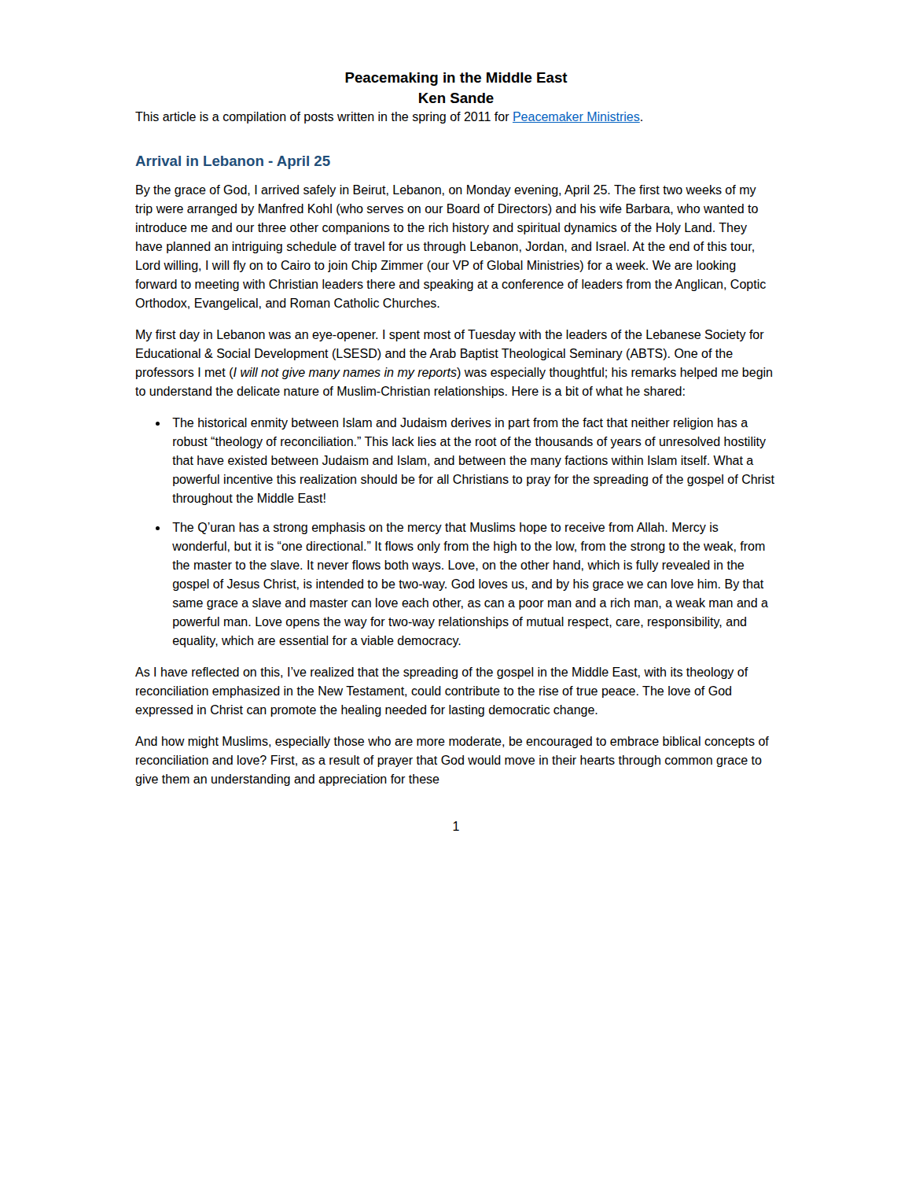Peacemaking in the Middle EastKen Sande
This article is a compilation of posts written in the spring of 2011 for Peacemaker Ministries.
Arrival in Lebanon - April 25
By the grace of God, I arrived safely in Beirut, Lebanon, on Monday evening, April 25. The first two weeks of my trip were arranged by Manfred Kohl (who serves on our Board of Directors) and his wife Barbara, who wanted to introduce me and our three other companions to the rich history and spiritual dynamics of the Holy Land. They have planned an intriguing schedule of travel for us through Lebanon, Jordan, and Israel. At the end of this tour, Lord willing, I will fly on to Cairo to join Chip Zimmer (our VP of Global Ministries) for a week. We are looking forward to meeting with Christian leaders there and speaking at a conference of leaders from the Anglican, Coptic Orthodox, Evangelical, and Roman Catholic Churches.
My first day in Lebanon was an eye-opener. I spent most of Tuesday with the leaders of the Lebanese Society for Educational & Social Development (LSESD) and the Arab Baptist Theological Seminary (ABTS). One of the professors I met (I will not give many names in my reports) was especially thoughtful; his remarks helped me begin to understand the delicate nature of Muslim-Christian relationships. Here is a bit of what he shared:
The historical enmity between Islam and Judaism derives in part from the fact that neither religion has a robust “theology of reconciliation.” This lack lies at the root of the thousands of years of unresolved hostility that have existed between Judaism and Islam, and between the many factions within Islam itself. What a powerful incentive this realization should be for all Christians to pray for the spreading of the gospel of Christ throughout the Middle East!
The Q’uran has a strong emphasis on the mercy that Muslims hope to receive from Allah. Mercy is wonderful, but it is “one directional.” It flows only from the high to the low, from the strong to the weak, from the master to the slave. It never flows both ways. Love, on the other hand, which is fully revealed in the gospel of Jesus Christ, is intended to be two-way. God loves us, and by his grace we can love him. By that same grace a slave and master can love each other, as can a poor man and a rich man, a weak man and a powerful man. Love opens the way for two-way relationships of mutual respect, care, responsibility, and equality, which are essential for a viable democracy.
As I have reflected on this, I’ve realized that the spreading of the gospel in the Middle East, with its theology of reconciliation emphasized in the New Testament, could contribute to the rise of true peace. The love of God expressed in Christ can promote the healing needed for lasting democratic change.
And how might Muslims, especially those who are more moderate, be encouraged to embrace biblical concepts of reconciliation and love? First, as a result of prayer that God would move in their hearts through common grace to give them an understanding and appreciation for these
1